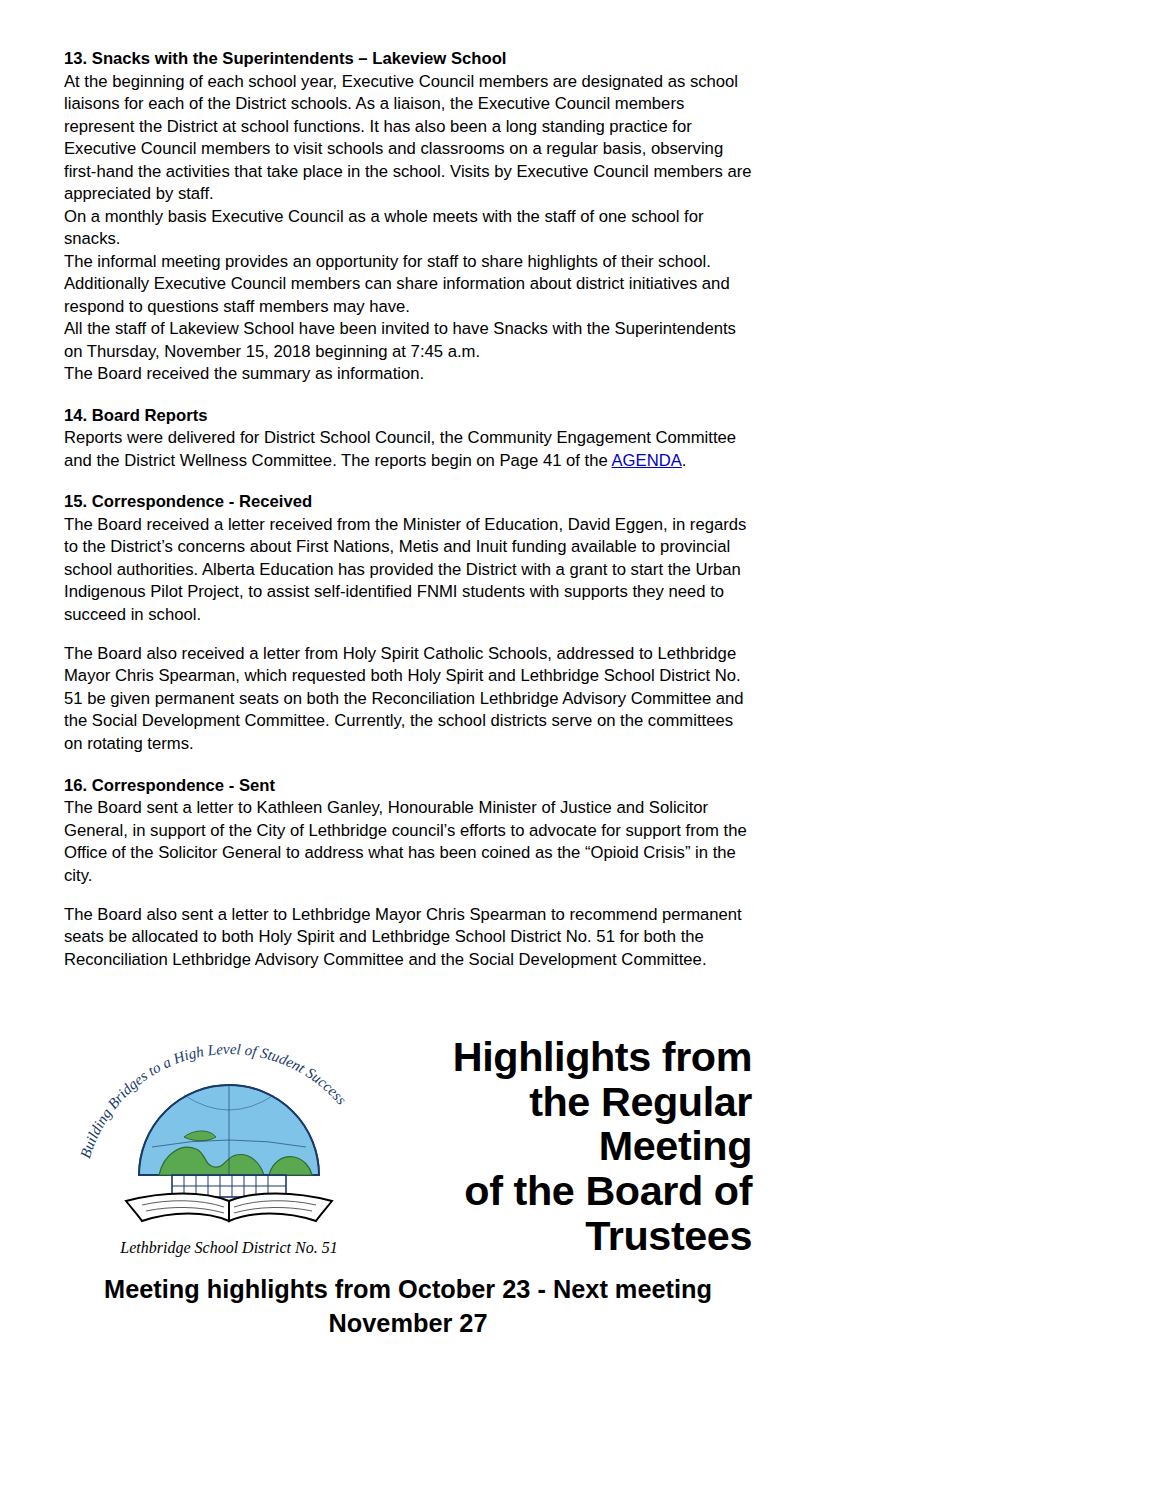13. Snacks with the Superintendents – Lakeview School
At the beginning of each school year, Executive Council members are designated as school liaisons for each of the District schools. As a liaison, the Executive Council members represent the District at school functions. It has also been a long standing practice for Executive Council members to visit schools and classrooms on a regular basis, observing first-hand the activities that take place in the school. Visits by Executive Council members are appreciated by staff.
On a monthly basis Executive Council as a whole meets with the staff of one school for snacks.
The informal meeting provides an opportunity for staff to share highlights of their school.
Additionally Executive Council members can share information about district initiatives and respond to questions staff members may have.
All the staff of Lakeview School have been invited to have Snacks with the Superintendents on Thursday, November 15, 2018 beginning at 7:45 a.m.
The Board received the summary as information.
14. Board Reports
Reports were delivered for District School Council, the Community Engagement Committee and the District Wellness Committee. The reports begin on Page 41 of the AGENDA.
15. Correspondence - Received
The Board received a letter received from the Minister of Education, David Eggen, in regards to the District’s concerns about First Nations, Metis and Inuit funding available to provincial school authorities. Alberta Education has provided the District with a grant to start the Urban Indigenous Pilot Project, to assist self-identified FNMI students with supports they need to succeed in school.
The Board also received a letter from Holy Spirit Catholic Schools, addressed to Lethbridge Mayor Chris Spearman, which requested both Holy Spirit and Lethbridge School District No. 51 be given permanent seats on both the Reconciliation Lethbridge Advisory Committee and the Social Development Committee. Currently, the school districts serve on the committees on rotating terms.
16. Correspondence - Sent
The Board sent a letter to Kathleen Ganley, Honourable Minister of Justice and Solicitor General, in support of the City of Lethbridge council’s efforts to advocate for support from the Office of the Solicitor General to address what has been coined as the “Opioid Crisis” in the city.
The Board also sent a letter to Lethbridge Mayor Chris Spearman to recommend permanent seats be allocated to both Holy Spirit and Lethbridge School District No. 51 for both the Reconciliation Lethbridge Advisory Committee and the Social Development Committee.
Building Bridges to a High Level of Student Success
Lethbridge School District No. 51
Highlights from
the Regular Meeting
of the Board of Trustees
Meeting highlights from October 23 - Next meeting November 27